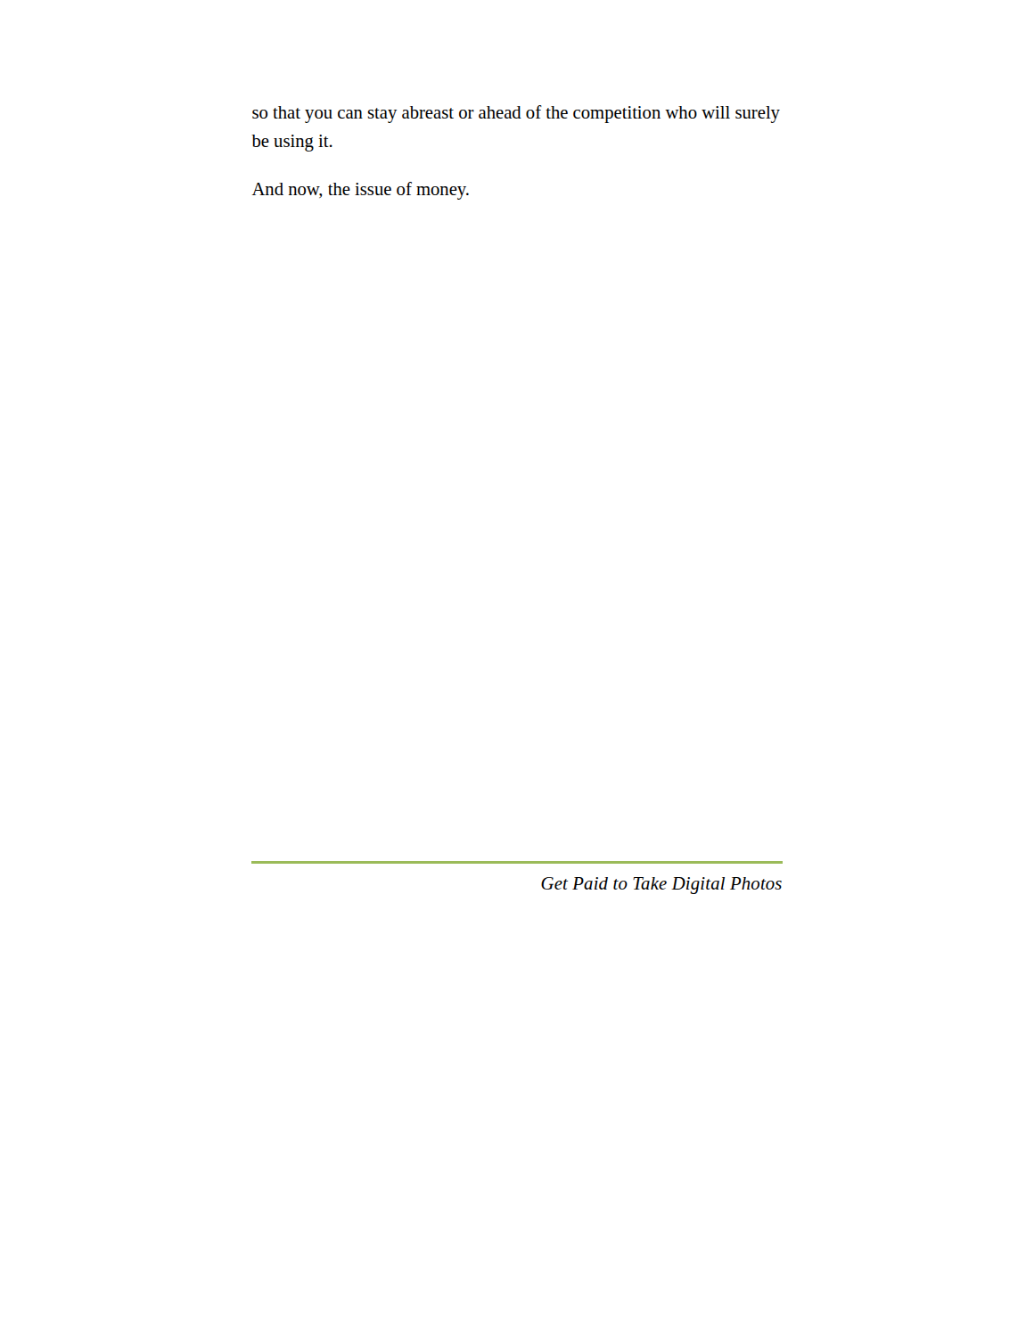so that you can stay abreast or ahead of the competition who will surely be using it.
And now, the issue of money.
Get Paid to Take Digital Photos